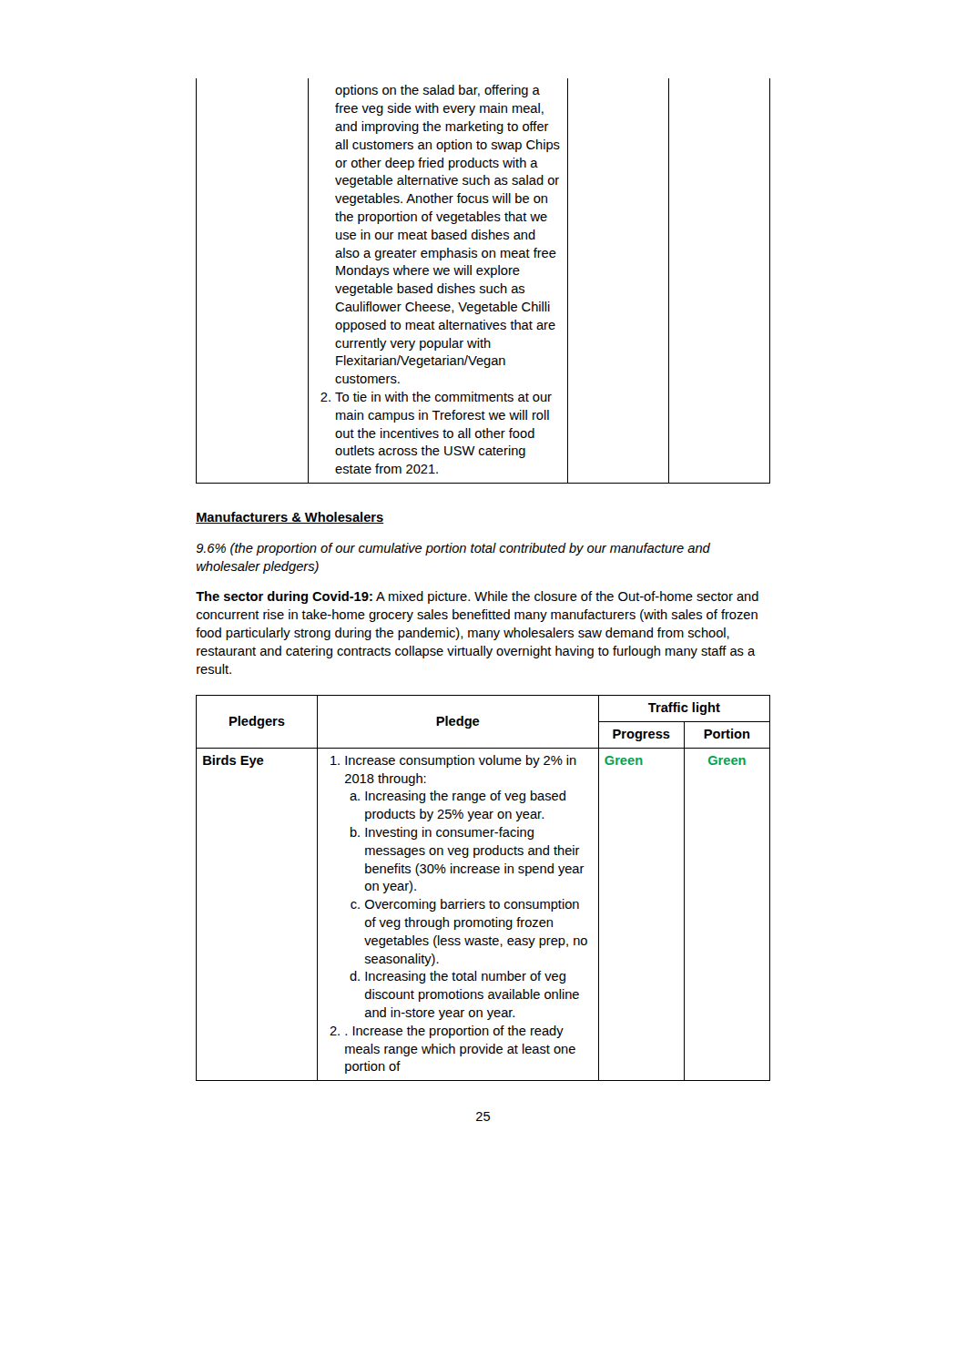| | options on the salad bar, offering a free veg side with every main meal, and improving the marketing to offer all customers an option to swap Chips or other deep fried products with a vegetable alternative such as salad or vegetables. Another focus will be on the proportion of vegetables that we use in our meat based dishes and also a greater emphasis on meat free Mondays where we will explore vegetable based dishes such as Cauliflower Cheese, Vegetable Chilli opposed to meat alternatives that are currently very popular with Flexitarian/Vegetarian/Vegan customers. To tie in with the commitments at our main campus in Treforest we will roll out the incentives to all other food outlets across the USW catering estate from 2021. | | |
Manufacturers & Wholesalers
9.6% (the proportion of our cumulative portion total contributed by our manufacture and wholesaler pledgers)
The sector during Covid-19: A mixed picture. While the closure of the Out-of-home sector and concurrent rise in take-home grocery sales benefitted many manufacturers (with sales of frozen food particularly strong during the pandemic), many wholesalers saw demand from school, restaurant and catering contracts collapse virtually overnight having to furlough many staff as a result.
| Pledgers | Pledge | Traffic light |
| Progress | Portion |
| Birds Eye | Increase consumption volume by 2% in 2018 through: Increasing the range of veg based products by 25% year on year. Investing in consumer-facing messages on veg products and their benefits (30% increase in spend year on year). Overcoming barriers to consumption of veg through promoting frozen vegetables (less waste, easy prep, no seasonality). Increasing the total number of veg discount promotions available online and in-store year on year. . Increase the proportion of the ready meals range which provide at least one portion of | Green | Green |
25